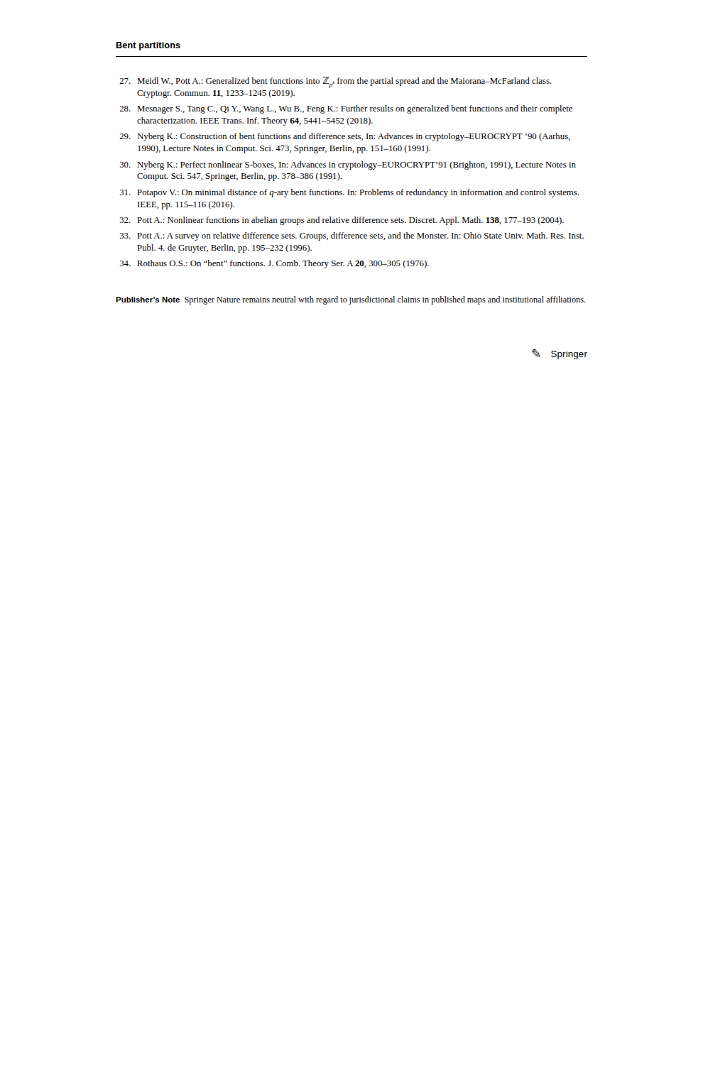Bent partitions
27. Meidl W., Pott A.: Generalized bent functions into ℤpk from the partial spread and the Maiorana–McFarland class. Cryptogr. Commun. 11, 1233–1245 (2019).
28. Mesnager S., Tang C., Qi Y., Wang L., Wu B., Feng K.: Further results on generalized bent functions and their complete characterization. IEEE Trans. Inf. Theory 64, 5441–5452 (2018).
29. Nyberg K.: Construction of bent functions and difference sets, In: Advances in cryptology–EUROCRYPT ’90 (Aarhus, 1990), Lecture Notes in Comput. Sci. 473, Springer, Berlin, pp. 151–160 (1991).
30. Nyberg K.: Perfect nonlinear S-boxes, In: Advances in cryptology–EUROCRYPT’91 (Brighton, 1991), Lecture Notes in Comput. Sci. 547, Springer, Berlin, pp. 378–386 (1991).
31. Potapov V.: On minimal distance of q-ary bent functions. In: Problems of redundancy in information and control systems. IEEE, pp. 115–116 (2016).
32. Pott A.: Nonlinear functions in abelian groups and relative difference sets. Discret. Appl. Math. 138, 177–193 (2004).
33. Pott A.: A survey on relative difference sets. Groups, difference sets, and the Monster. In: Ohio State Univ. Math. Res. Inst. Publ. 4. de Gruyter, Berlin, pp. 195–232 (1996).
34. Rothaus O.S.: On “bent” functions. J. Comb. Theory Ser. A 20, 300–305 (1976).
Publisher’s Note Springer Nature remains neutral with regard to jurisdictional claims in published maps and institutional affiliations.
✎ Springer